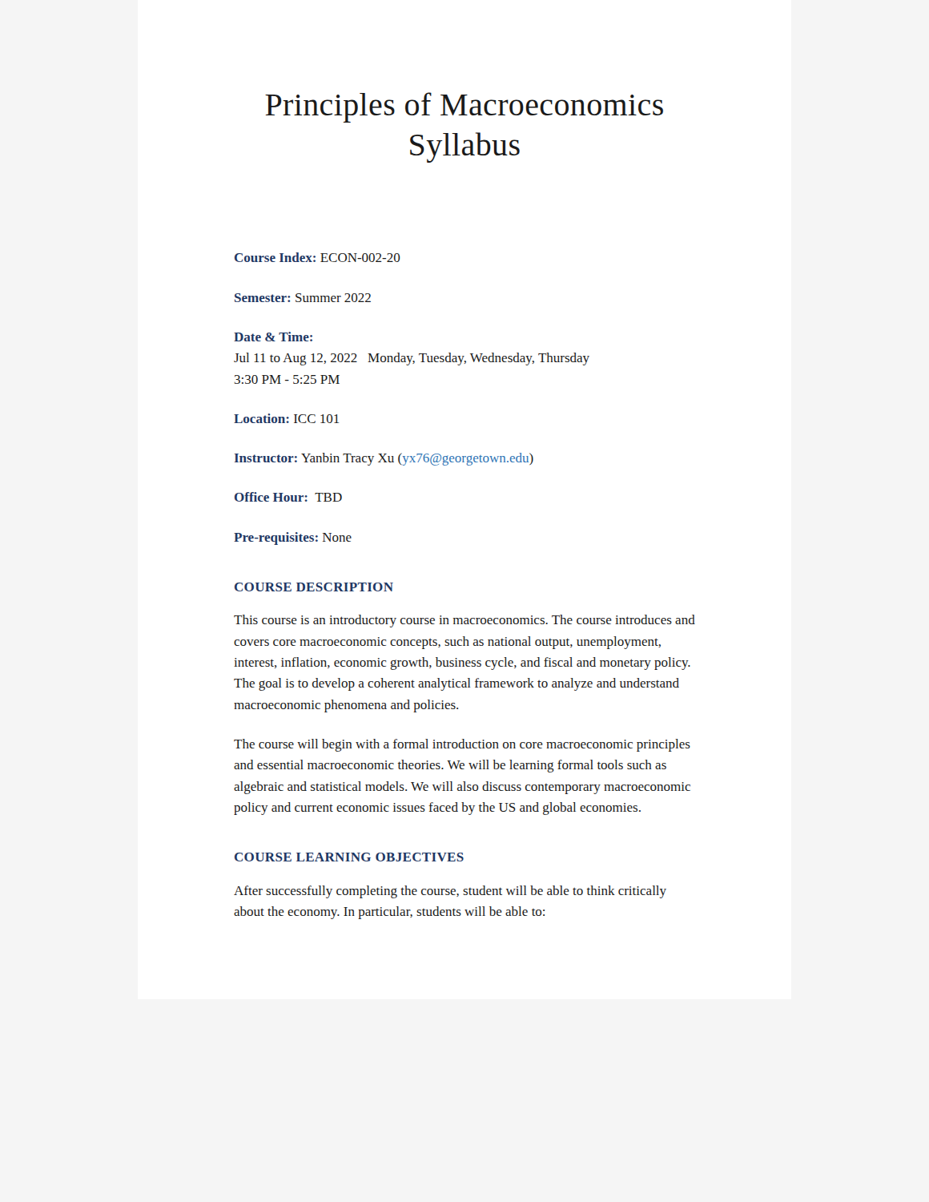Principles of Macroeconomics
Syllabus
Course Index: ECON-002-20
Semester: Summer 2022
Date & Time:
Jul 11 to Aug 12, 2022 Monday, Tuesday, Wednesday, Thursday
3:30 PM - 5:25 PM
Location: ICC 101
Instructor: Yanbin Tracy Xu (yx76@georgetown.edu)
Office Hour: TBD
Pre-requisites: None
COURSE DESCRIPTION
This course is an introductory course in macroeconomics. The course introduces and covers core macroeconomic concepts, such as national output, unemployment, interest, inflation, economic growth, business cycle, and fiscal and monetary policy. The goal is to develop a coherent analytical framework to analyze and understand macroeconomic phenomena and policies.
The course will begin with a formal introduction on core macroeconomic principles and essential macroeconomic theories. We will be learning formal tools such as algebraic and statistical models. We will also discuss contemporary macroeconomic policy and current economic issues faced by the US and global economies.
COURSE LEARNING OBJECTIVES
After successfully completing the course, student will be able to think critically about the economy. In particular, students will be able to: